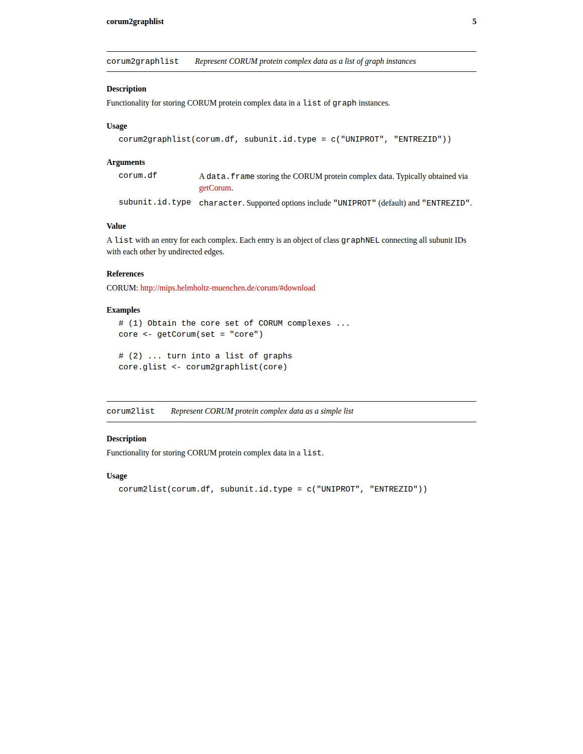corum2graphlist 5
corum2graphlist Represent CORUM protein complex data as a list of graph instances
Description
Functionality for storing CORUM protein complex data in a list of graph instances.
Usage
corum2graphlist(corum.df, subunit.id.type = c("UNIPROT", "ENTREZID"))
Arguments
corum.df
A data.frame storing the CORUM protein complex data. Typically obtained via getCorum.
subunit.id.type
character. Supported options include "UNIPROT" (default) and "ENTREZID".
Value
A list with an entry for each complex. Each entry is an object of class graphNEL connecting all subunit IDs with each other by undirected edges.
References
CORUM: http://mips.helmholtz-muenchen.de/corum/#download
Examples
# (1) Obtain the core set of CORUM complexes ...
core <- getCorum(set = "core")

# (2) ... turn into a list of graphs
core.glist <- corum2graphlist(core)
corum2list Represent CORUM protein complex data as a simple list
Description
Functionality for storing CORUM protein complex data in a list.
Usage
corum2list(corum.df, subunit.id.type = c("UNIPROT", "ENTREZID"))